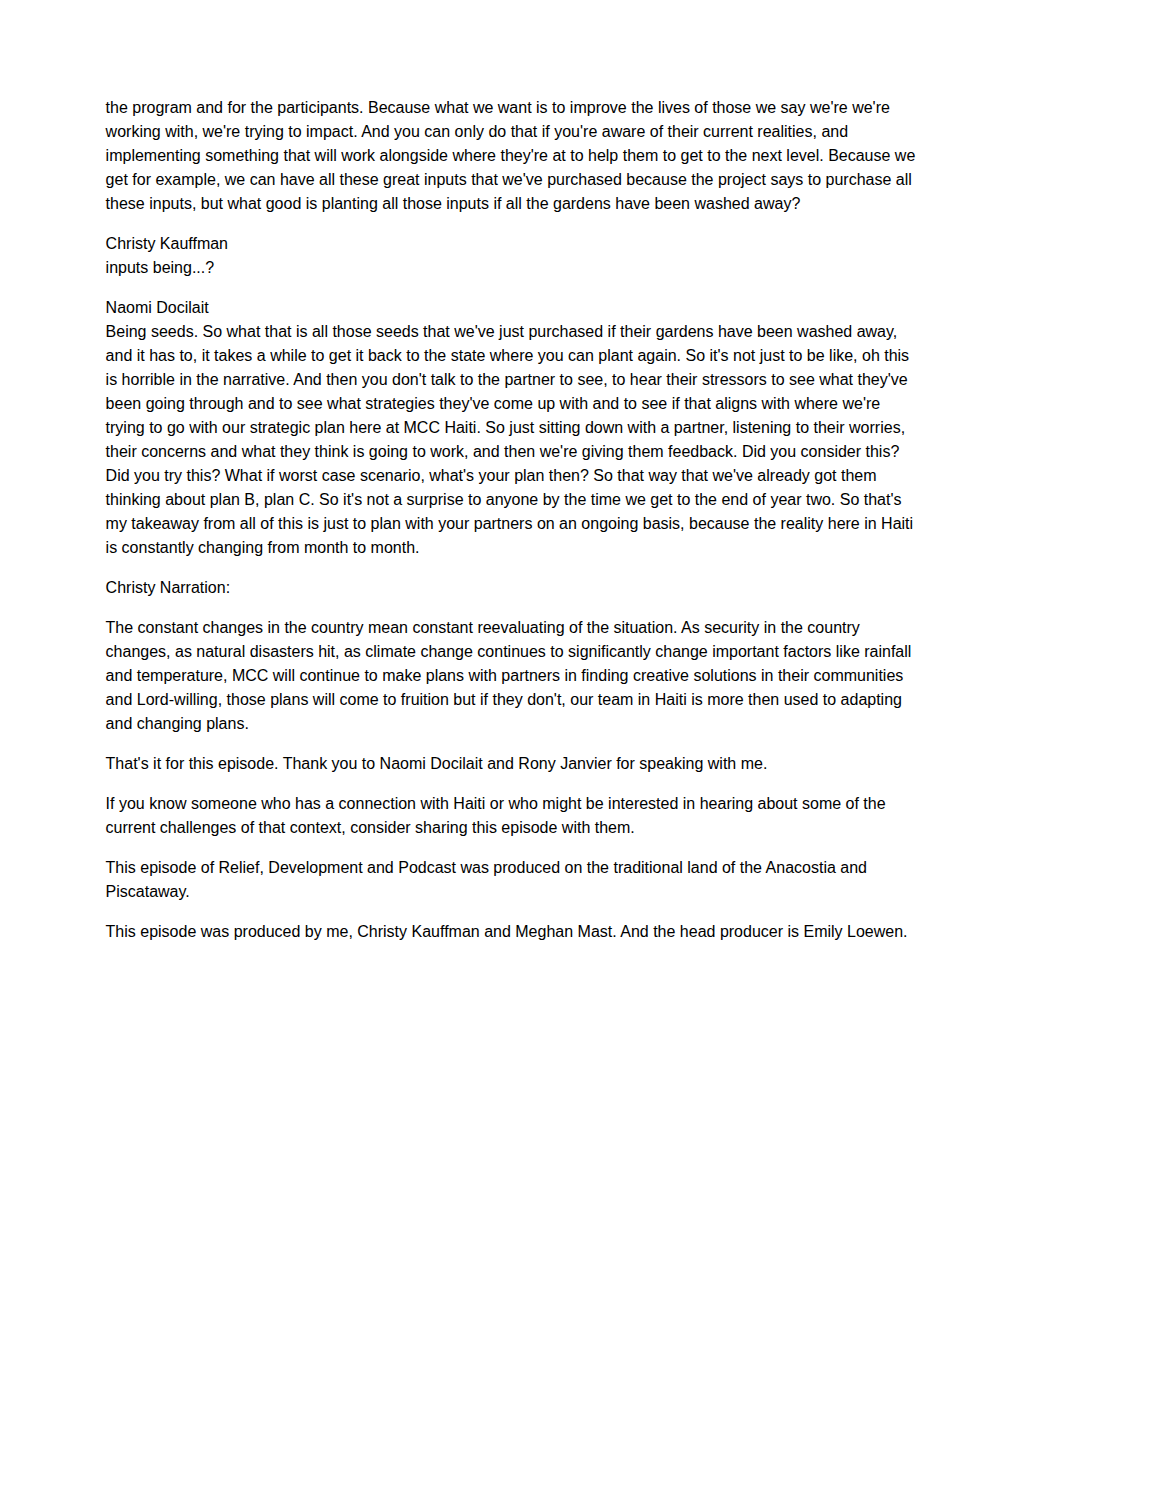the program and for the participants. Because what we want is to improve the lives of those we say we're we're working with, we're trying to impact. And you can only do that if you're aware of their current realities, and implementing something that will work alongside where they're at to help them to get to the next level. Because we get for example, we can have all these great inputs that we've purchased because the project says to purchase all these inputs, but what good is planting all those inputs if all the gardens have been washed away?
Christy Kauffman
inputs being...?
Naomi Docilait
Being seeds. So what that is all those seeds that we've just purchased if their gardens have been washed away, and it has to, it takes a while to get it back to the state where you can plant again. So it's not just to be like, oh this is horrible in the narrative. And then you don't talk to the partner to see, to hear their stressors to see what they've been going through and to see what strategies they've come up with and to see if that aligns with where we're trying to go with our strategic plan here at MCC Haiti. So just sitting down with a partner, listening to their worries, their concerns and what they think is going to work, and then we're giving them feedback. Did you consider this? Did you try this? What if worst case scenario, what's your plan then? So that way that we've already got them thinking about plan B, plan C. So it's not a surprise to anyone by the time we get to the end of year two. So that's my takeaway from all of this is just to plan with your partners on an ongoing basis, because the reality here in Haiti is constantly changing from month to month.
Christy Narration:
The constant changes in the country mean constant reevaluating of the situation. As security in the country changes, as natural disasters hit, as climate change continues to significantly change important factors like rainfall and temperature, MCC will continue to make plans with partners in finding creative solutions in their communities and Lord-willing, those plans will come to fruition but if they don't, our team in Haiti is more then used to adapting and changing plans.
That's it for this episode. Thank you to Naomi Docilait and Rony Janvier for speaking with me.
If you know someone who has a connection with Haiti or who might be interested in hearing about some of the current challenges of that context, consider sharing this episode with them.
This episode of Relief, Development and Podcast was produced on the traditional land of the Anacostia and Piscataway.
This episode was produced by me, Christy Kauffman and Meghan Mast. And the head producer is Emily Loewen.